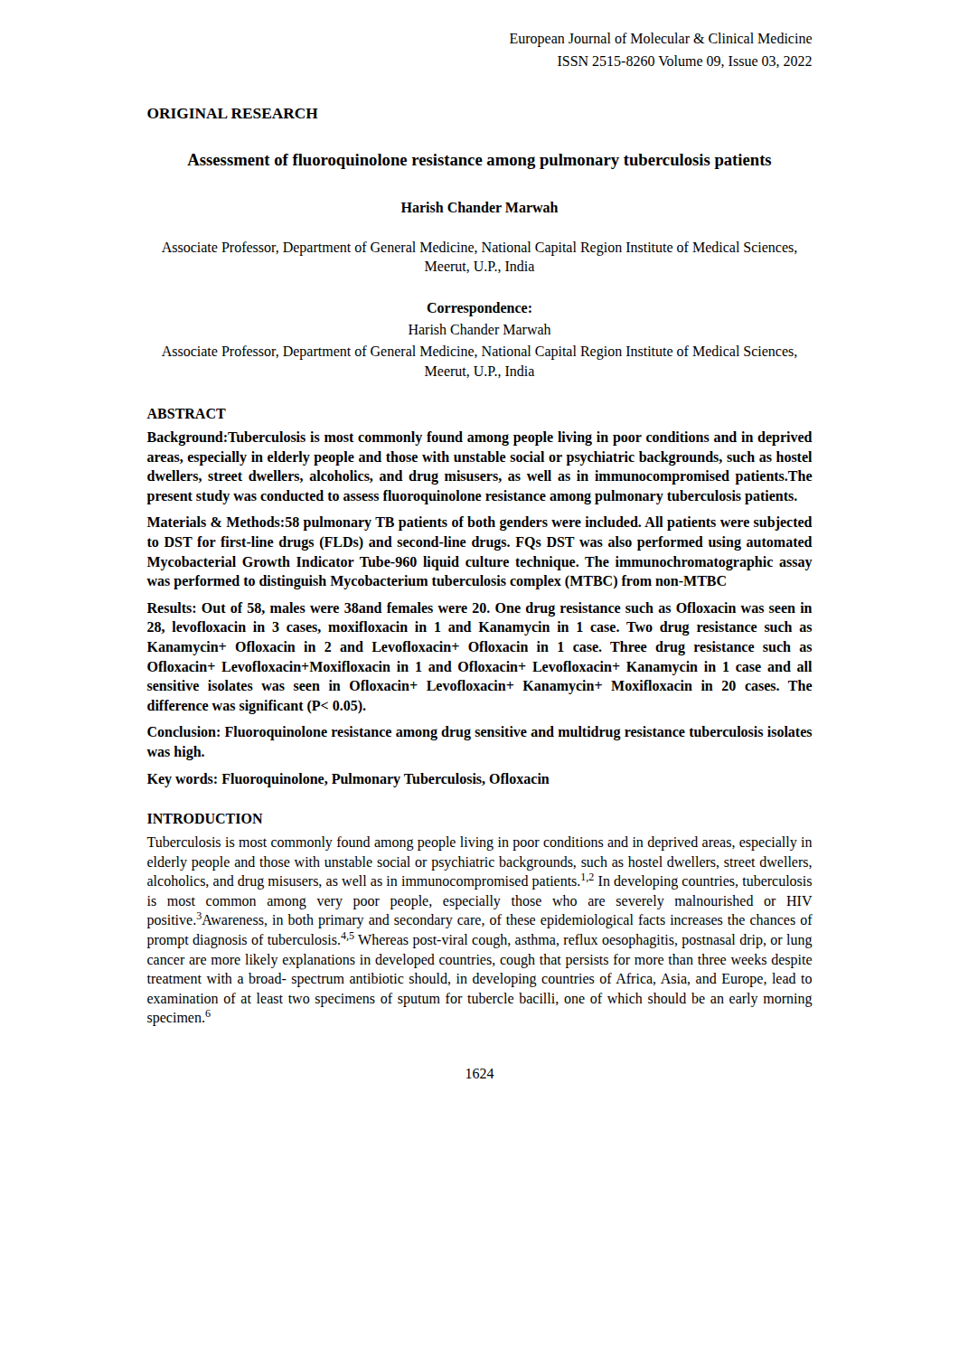European Journal of Molecular & Clinical Medicine
ISSN 2515-8260 Volume 09, Issue 03, 2022
ORIGINAL RESEARCH
Assessment of fluoroquinolone resistance among pulmonary tuberculosis patients
Harish Chander Marwah
Associate Professor, Department of General Medicine, National Capital Region Institute of Medical Sciences, Meerut, U.P., India
Correspondence:
Harish Chander Marwah
Associate Professor, Department of General Medicine, National Capital Region Institute of Medical Sciences, Meerut, U.P., India
ABSTRACT
Background: Tuberculosis is most commonly found among people living in poor conditions and in deprived areas, especially in elderly people and those with unstable social or psychiatric backgrounds, such as hostel dwellers, street dwellers, alcoholics, and drug misusers, as well as in immunocompromised patients.The present study was conducted to assess fluoroquinolone resistance among pulmonary tuberculosis patients.
Materials & Methods: 58 pulmonary TB patients of both genders were included. All patients were subjected to DST for first-line drugs (FLDs) and second-line drugs. FQs DST was also performed using automated Mycobacterial Growth Indicator Tube-960 liquid culture technique. The immunochromatographic assay was performed to distinguish Mycobacterium tuberculosis complex (MTBC) from non-MTBC
Results: Out of 58, males were 38and females were 20. One drug resistance such as Ofloxacin was seen in 28, levofloxacin in 3 cases, moxifloxacin in 1 and Kanamycin in 1 case. Two drug resistance such as Kanamycin+ Ofloxacin in 2 and Levofloxacin+ Ofloxacin in 1 case. Three drug resistance such as Ofloxacin+ Levofloxacin+Moxifloxacin in 1 and Ofloxacin+ Levofloxacin+ Kanamycin in 1 case and all sensitive isolates was seen in Ofloxacin+ Levofloxacin+ Kanamycin+ Moxifloxacin in 20 cases. The difference was significant (P< 0.05).
Conclusion: Fluoroquinolone resistance among drug sensitive and multidrug resistance tuberculosis isolates was high.
Key words: Fluoroquinolone, Pulmonary Tuberculosis, Ofloxacin
INTRODUCTION
Tuberculosis is most commonly found among people living in poor conditions and in deprived areas, especially in elderly people and those with unstable social or psychiatric backgrounds, such as hostel dwellers, street dwellers, alcoholics, and drug misusers, as well as in immunocompromised patients.1,2 In developing countries, tuberculosis is most common among very poor people, especially those who are severely malnourished or HIV positive.3Awareness, in both primary and secondary care, of these epidemiological facts increases the chances of prompt diagnosis of tuberculosis.4,5 Whereas post-viral cough, asthma, reflux oesophagitis, postnasal drip, or lung cancer are more likely explanations in developed countries, cough that persists for more than three weeks despite treatment with a broad- spectrum antibiotic should, in developing countries of Africa, Asia, and Europe, lead to examination of at least two specimens of sputum for tubercle bacilli, one of which should be an early morning specimen.6
1624